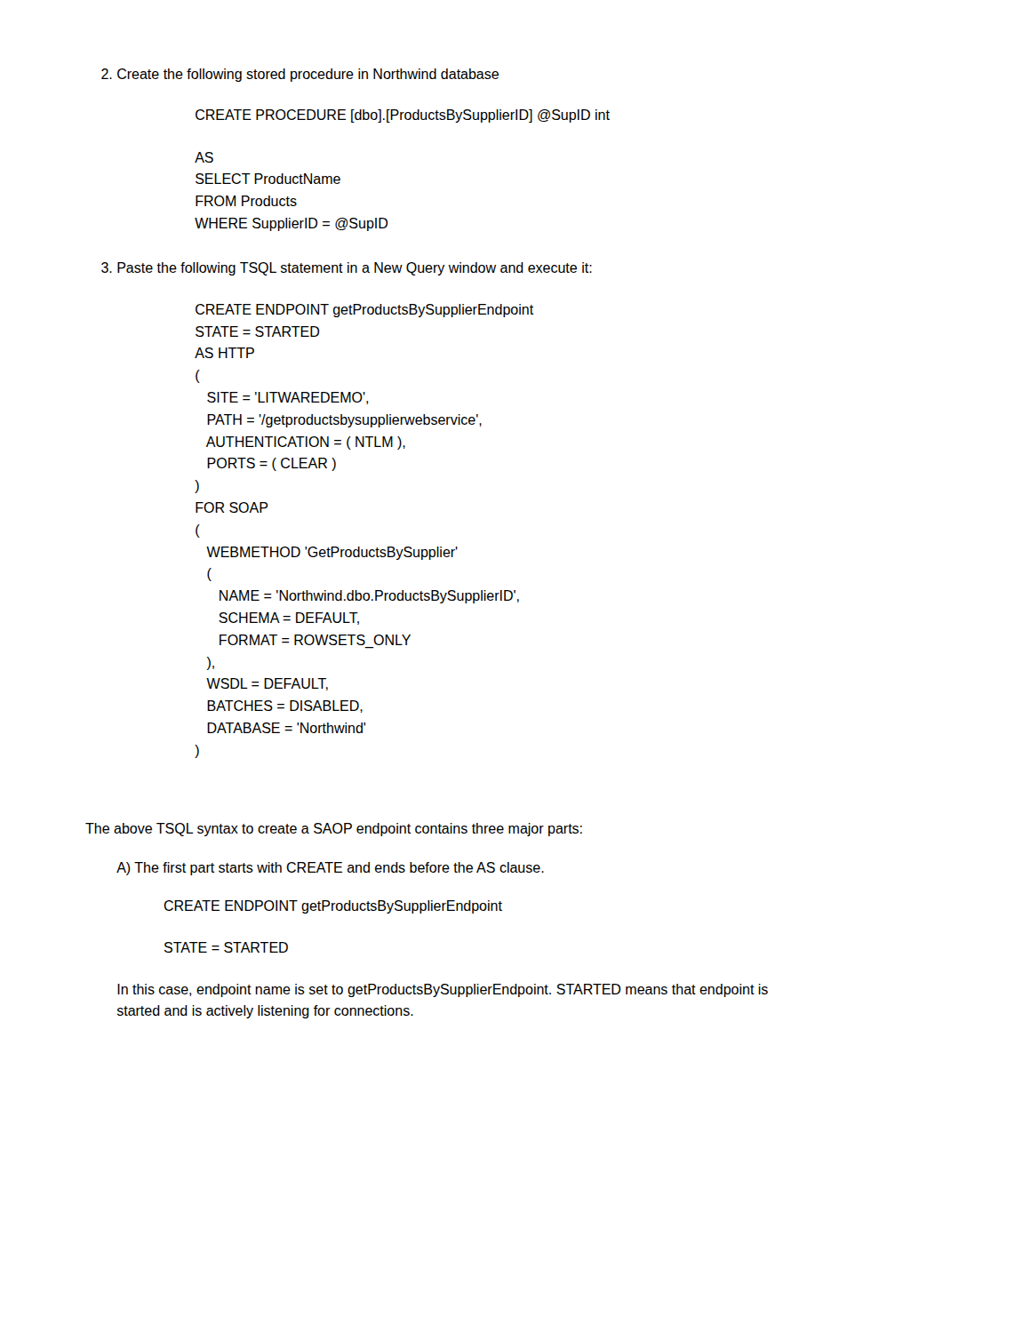Create the following stored procedure in Northwind database
CREATE PROCEDURE [dbo].[ProductsBySupplierID] @SupID int
AS SELECT ProductName FROM Products WHERE SupplierID = @SupID
Paste the following TSQL statement in a New Query window and execute it:
CREATE ENDPOINT getProductsBySupplierEndpoint STATE = STARTED AS HTTP ( SITE = 'LITWAREDEMO', PATH = '/getproductsbysupplierwebservice', AUTHENTICATION = ( NTLM ), PORTS = ( CLEAR ) ) FOR SOAP ( WEBMETHOD 'GetProductsBySupplier' ( NAME = 'Northwind.dbo.ProductsBySupplierID', SCHEMA = DEFAULT, FORMAT = ROWSETS_ONLY ), WSDL = DEFAULT, BATCHES = DISABLED, DATABASE = 'Northwind' )
The above TSQL syntax to create a SAOP endpoint contains three major parts:
A) The first part starts with CREATE and ends before the AS clause.
CREATE ENDPOINT getProductsBySupplierEndpoint
STATE = STARTED
In this case, endpoint name is set to getProductsBySupplierEndpoint. STARTED means that endpoint is started and is actively listening for connections.